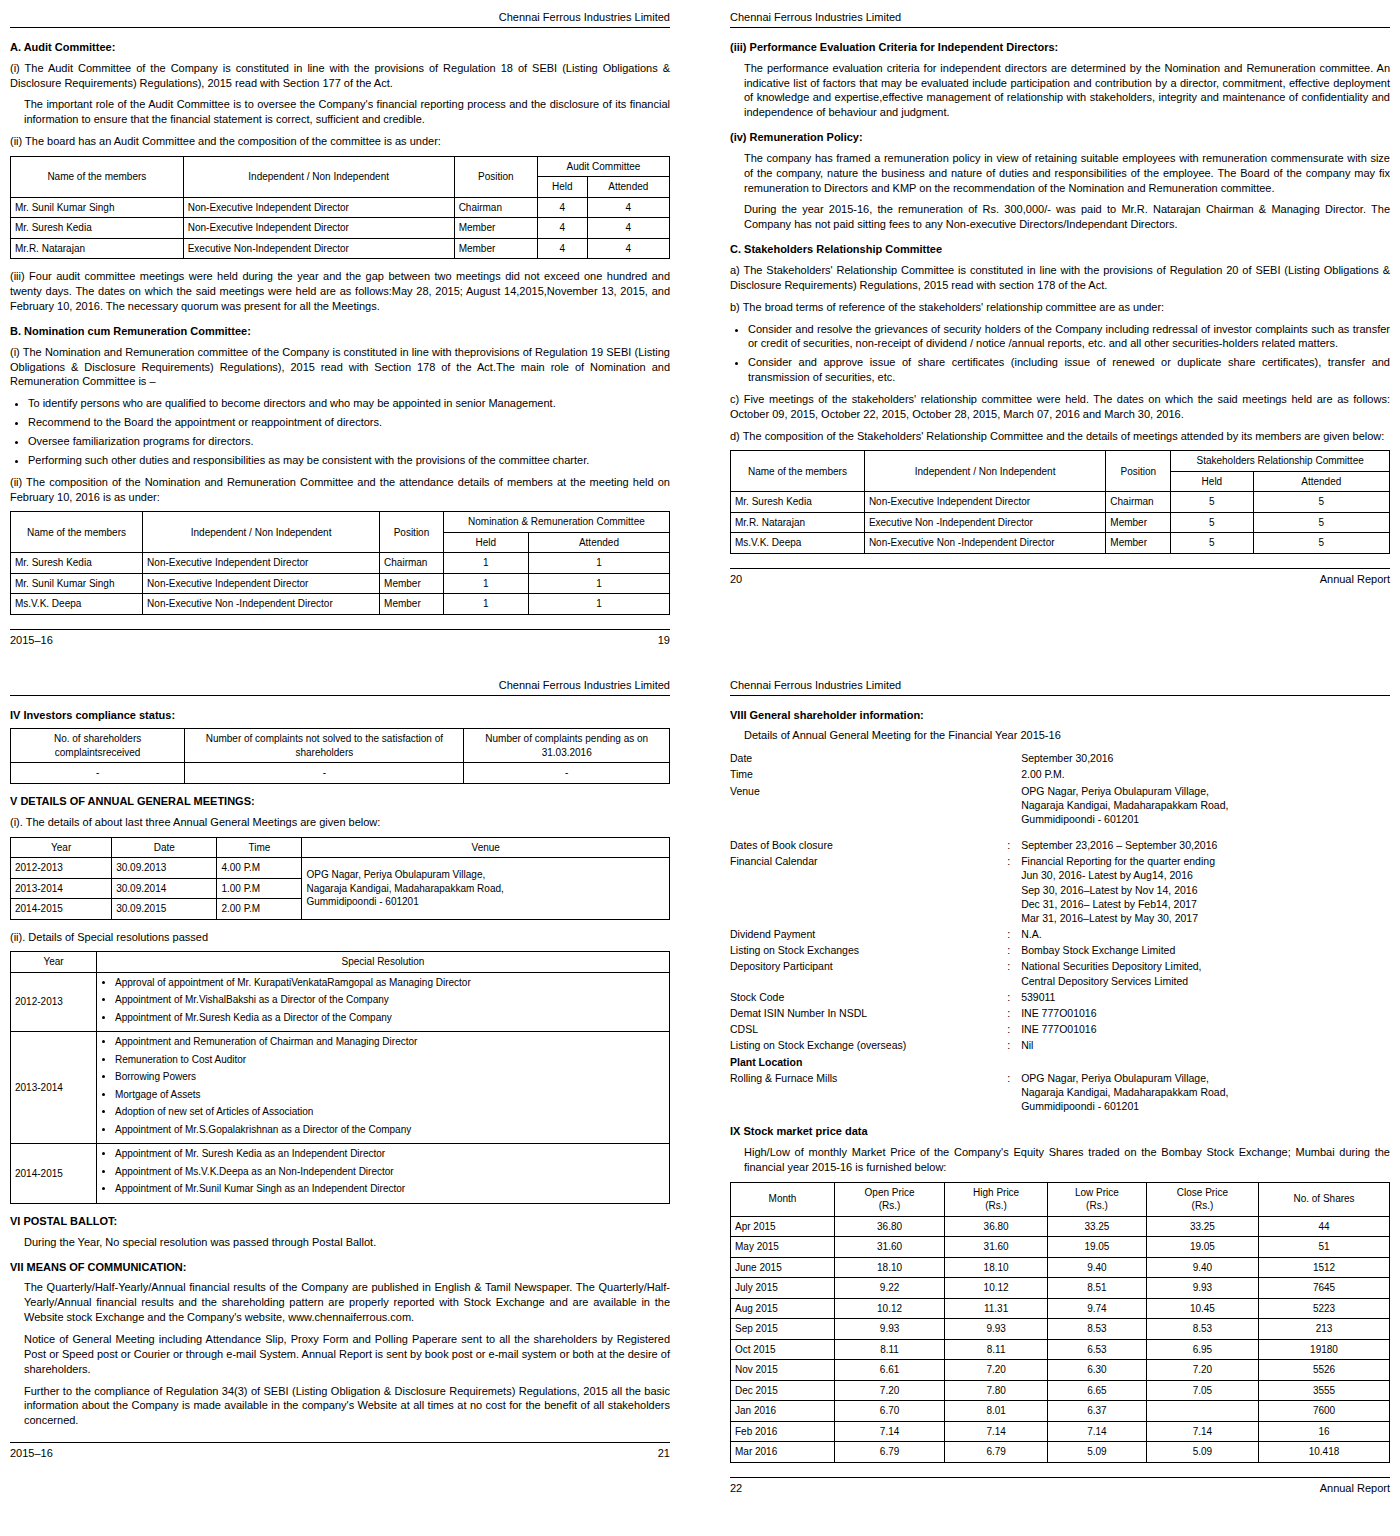Chennai Ferrous Industries Limited
A. Audit Committee:
(i) The Audit Committee of the Company is constituted in line with the provisions of Regulation 18 of SEBI (Listing Obligations & Disclosure Requirements) Regulations), 2015 read with Section 177 of the Act.
The important role of the Audit Committee is to oversee the Company's financial reporting process and the disclosure of its financial information to ensure that the financial statement is correct, sufficient and credible.
(ii) The board has an Audit Committee and the composition of the committee is as under:
| Name of the members | Independent / Non Independent | Position | Audit Committee |
| --- | --- | --- | --- |
| Held | Attended |
| Mr. Sunil Kumar Singh | Non-Executive Independent Director | Chairman | 4 | 4 |
| Mr. Suresh Kedia | Non-Executive Independent Director | Member | 4 | 4 |
| Mr.R. Natarajan | Executive Non-Independent Director | Member | 4 | 4 |
(iii) Four audit committee meetings were held during the year and the gap between two meetings did not exceed one hundred and twenty days. The dates on which the said meetings were held are as follows:May 28, 2015; August 14,2015,November 13, 2015, and February 10, 2016. The necessary quorum was present for all the Meetings.
B. Nomination cum Remuneration Committee:
(i) The Nomination and Remuneration committee of the Company is constituted in line with theprovisions of Regulation 19 SEBI (Listing Obligations & Disclosure Requirements) Regulations), 2015 read with Section 178 of the Act.The main role of Nomination and Remuneration Committee is –
To identify persons who are qualified to become directors and who may be appointed in senior Management.
Recommend to the Board the appointment or reappointment of directors.
Oversee familiarization programs for directors.
Performing such other duties and responsibilities as may be consistent with the provisions of the committee charter.
(ii) The composition of the Nomination and Remuneration Committee and the attendance details of members at the meeting held on February 10, 2016 is as under:
| Name of the members | Independent / Non Independent | Position | Nomination & Remuneration Committee |
| --- | --- | --- | --- |
| Held | Attended |
| Mr. Suresh Kedia | Non-Executive Independent Director | Chairman | 1 | 1 |
| Mr. Sunil Kumar Singh | Non-Executive Independent Director | Member | 1 | 1 |
| Ms.V.K. Deepa | Non-Executive Non -Independent Director | Member | 1 | 1 |
2015–16 19
Chennai Ferrous Industries Limited
(iii) Performance Evaluation Criteria for Independent Directors:
The performance evaluation criteria for independent directors are determined by the Nomination and Remuneration committee. An indicative list of factors that may be evaluated include participation and contribution by a director, commitment, effective deployment of knowledge and expertise,effective management of relationship with stakeholders, integrity and maintenance of confidentiality and independence of behaviour and judgment.
(iv) Remuneration Policy:
The company has framed a remuneration policy in view of retaining suitable employees with remuneration commensurate with size of the company, nature the business and nature of duties and responsibilities of the employee. The Board of the company may fix remuneration to Directors and KMP on the recommendation of the Nomination and Remuneration committee.
During the year 2015-16, the remuneration of Rs. 300,000/- was paid to Mr.R. Natarajan Chairman & Managing Director. The Company has not paid sitting fees to any Non-executive Directors/Independant Directors.
C. Stakeholders Relationship Committee
a) The Stakeholders' Relationship Committee is constituted in line with the provisions of Regulation 20 of SEBI (Listing Obligations & Disclosure Requirements) Regulations, 2015 read with section 178 of the Act.
b) The broad terms of reference of the stakeholders' relationship committee are as under:
Consider and resolve the grievances of security holders of the Company including redressal of investor complaints such as transfer or credit of securities, non-receipt of dividend / notice /annual reports, etc. and all other securities-holders related matters.
Consider and approve issue of share certificates (including issue of renewed or duplicate share certificates), transfer and transmission of securities, etc.
c) Five meetings of the stakeholders' relationship committee were held. The dates on which the said meetings held are as follows: October 09, 2015, October 22, 2015, October 28, 2015, March 07, 2016 and March 30, 2016.
d) The composition of the Stakeholders' Relationship Committee and the details of meetings attended by its members are given below:
| Name of the members | Independent / Non Independent | Position | Stakeholders Relationship Committee |
| --- | --- | --- | --- |
| Held | Attended |
| Mr. Suresh Kedia | Non-Executive Independent Director | Chairman | 5 | 5 |
| Mr.R. Natarajan | Executive Non -Independent Director | Member | 5 | 5 |
| Ms.V.K. Deepa | Non-Executive Non -Independent Director | Member | 5 | 5 |
20 Annual Report
Chennai Ferrous Industries Limited
IV Investors compliance status:
| No. of shareholders complaintsreceived | Number of complaints not solved to the satisfaction of shareholders | Number of complaints pending as on 31.03.2016 |
| --- | --- | --- |
| - | - | - |
V DETAILS OF ANNUAL GENERAL MEETINGS:
(i). The details of about last three Annual General Meetings are given below:
| Year | Date | Time | Venue |
| --- | --- | --- | --- |
| 2012-2013 | 30.09.2013 | 4.00 P.M | OPG Nagar, Periya Obulapuram Village, Nagaraja Kandigai, Madaharapakkam Road, Gummidipoondi - 601201 |
| 2013-2014 | 30.09.2014 | 1.00 P.M |
| 2014-2015 | 30.09.2015 | 2.00 P.M |
(ii). Details of Special resolutions passed
| Year | Special Resolution |
| --- | --- |
| 2012-2013 | Approval of appointment of Mr. KurapatiVenkataRamgopal as Managing Director Appointment of Mr.VishalBakshi as a Director of the Company Appointment of Mr.Suresh Kedia as a Director of the Company |
| 2013-2014 | Appointment and Remuneration of Chairman and Managing Director Remuneration to Cost Auditor Borrowing Powers Mortgage of Assets Adoption of new set of Articles of Association Appointment of Mr.S.Gopalakrishnan as a Director of the Company |
| 2014-2015 | Appointment of Mr. Suresh Kedia as an Independent Director Appointment of Ms.V.K.Deepa as an Non-Independent Director Appointment of Mr.Sunil Kumar Singh as an Independent Director |
VI POSTAL BALLOT:
During the Year, No special resolution was passed through Postal Ballot.
VII MEANS OF COMMUNICATION:
The Quarterly/Half-Yearly/Annual financial results of the Company are published in English & Tamil Newspaper. The Quarterly/Half-Yearly/Annual financial results and the shareholding pattern are properly reported with Stock Exchange and are available in the Website stock Exchange and the Company's website, www.chennaiferrous.com.
Notice of General Meeting including Attendance Slip, Proxy Form and Polling Paperare sent to all the shareholders by Registered Post or Speed post or Courier or through e-mail System. Annual Report is sent by book post or e-mail system or both at the desire of shareholders.
Further to the compliance of Regulation 34(3) of SEBI (Listing Obligation & Disclosure Requiremets) Regulations, 2015 all the basic information about the Company is made available in the company's Website at all times at no cost for the benefit of all stakeholders concerned.
2015–16 21
Chennai Ferrous Industries Limited
VIII General shareholder information:
Details of Annual General Meeting for the Financial Year 2015-16
| Date | | September 30,2016 |
| Time | | 2.00 P.M. |
| Venue | | OPG Nagar, Periya Obulapuram Village, Nagaraja Kandigai, Madaharapakkam Road, Gummidipoondi - 601201 |
| Dates of Book closure | : | September 23,2016 – September 30,2016 |
| Financial Calendar | : | Financial Reporting for the quarter ending Jun 30, 2016- Latest by Aug14, 2016 Sep 30, 2016–Latest by Nov 14, 2016 Dec 31, 2016– Latest by Feb14, 2017 Mar 31, 2016–Latest by May 30, 2017 |
| Dividend Payment | : | N.A. |
| Listing on Stock Exchanges | : | Bombay Stock Exchange Limited |
| Depository Participant | : | National Securities Depository Limited, Central Depository Services Limited |
| Stock Code | : | 539011 |
| Demat ISIN Number In NSDL | : | INE 777O01016 |
| CDSL | : | INE 777O01016 |
| Listing on Stock Exchange (overseas) | : | Nil |
| Plant Location | | |
| Rolling & Furnace Mills | : | OPG Nagar, Periya Obulapuram Village, Nagaraja Kandigai, Madaharapakkam Road, Gummidipoondi - 601201 |
IX Stock market price data
High/Low of monthly Market Price of the Company's Equity Shares traded on the Bombay Stock Exchange; Mumbai during the financial year 2015-16 is furnished below:
| Month | Open Price (Rs.) | High Price (Rs.) | Low Price (Rs.) | Close Price (Rs.) | No. of Shares |
| --- | --- | --- | --- | --- | --- |
| Apr 2015 | 36.80 | 36.80 | 33.25 | 33.25 | 44 |
| May 2015 | 31.60 | 31.60 | 19.05 | 19.05 | 51 |
| June 2015 | 18.10 | 18.10 | 9.40 | 9.40 | 1512 |
| July 2015 | 9.22 | 10.12 | 8.51 | 9.93 | 7645 |
| Aug 2015 | 10.12 | 11.31 | 9.74 | 10.45 | 5223 |
| Sep 2015 | 9.93 | 9.93 | 8.53 | 8.53 | 213 |
| Oct 2015 | 8.11 | 8.11 | 6.53 | 6.95 | 19180 |
| Nov 2015 | 6.61 | 7.20 | 6.30 | 7.20 | 5526 |
| Dec 2015 | 7.20 | 7.80 | 6.65 | 7.05 | 3555 |
| Jan 2016 | 6.70 | 8.01 | 6.37 | | 7600 |
| Feb 2016 | 7.14 | 7.14 | 7.14 | 7.14 | 16 |
| Mar 2016 | 6.79 | 6.79 | 5.09 | 5.09 | 10.418 |
22 Annual Report